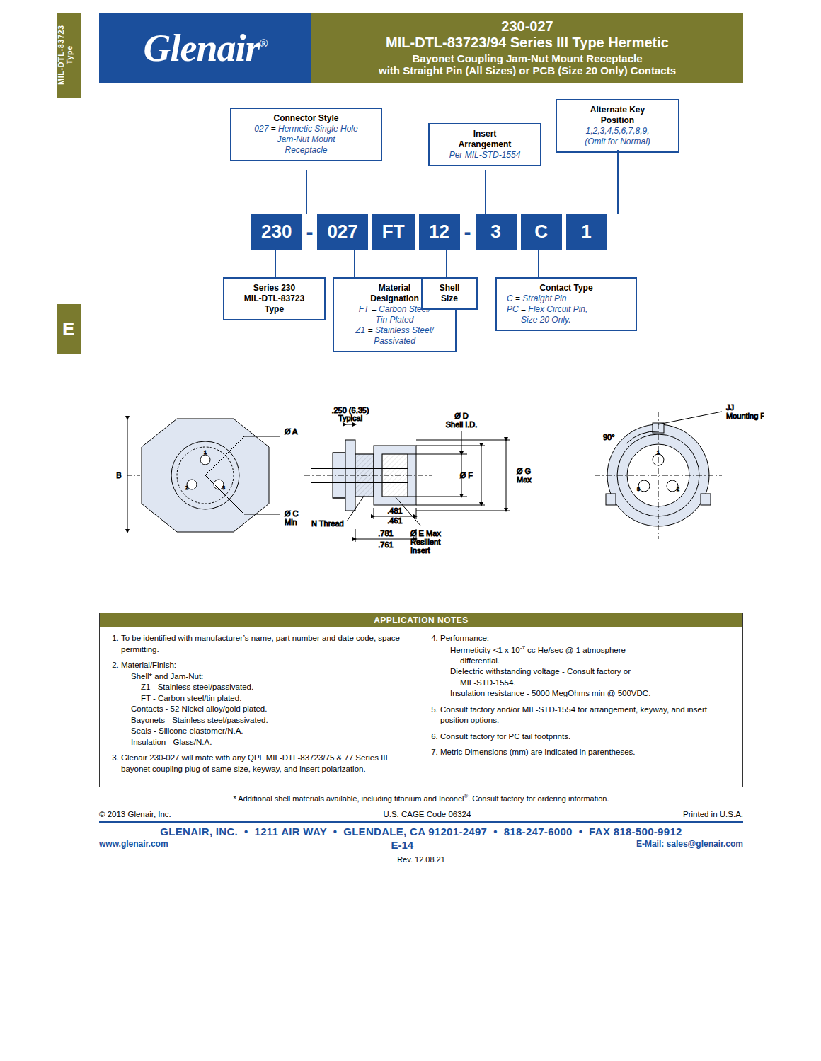MIL-DTL-83723
Type
E
Glenair®
230-027
MIL-DTL-83723/94 Series III Type Hermetic
Bayonet Coupling Jam-Nut Mount Receptacle
with Straight Pin (All Sizes) or PCB (Size 20 Only) Contacts
Connector Style 027 = Hermetic Single Hole
Jam-Nut Mount
Receptacle
Insert
Arrangement Per MIL-STD-1554
Alternate Key
Position 1,2,3,4,5,6,7,8,9,
(Omit for Normal)
230
-
027
FT
12
-
3
C
1
Series 230
MIL-DTL-83723
Type
Material
Designation FT = Carbon Steel/
Tin Plated
Z1 = Stainless Steel/
Passivated
Shell
Size
Contact Type
C = Straight Pin
PC = Flex Circuit Pin,
Size 20 Only.
1 2 3 B Ø A Ø C Min .250 (6.35) Typical N Thread .481 .461 .781 .761 Ø E Max Resilient Insert Ø D Shell I.D. Ø F Ø G Max 1 3 2 90° JJ Mounting Flat
APPLICATION NOTES
To be identified with manufacturer’s name, part number and date code, space permitting.
Material/Finish:
Shell* and Jam-Nut:
Z1 - Stainless steel/passivated.
FT - Carbon steel/tin plated.
Contacts - 52 Nickel alloy/gold plated.
Bayonets - Stainless steel/passivated.
Seals - Silicone elastomer/N.A.
Insulation - Glass/N.A.
Glenair 230-027 will mate with any QPL MIL-DTL-83723/75 & 77 Series III bayonet coupling plug of same size, keyway, and insert polarization.
Performance:
Hermeticity <1 x 10-7 cc He/sec @ 1 atmosphere
differential.
Dielectric withstanding voltage - Consult factory or
MIL-STD-1554.
Insulation resistance - 5000 MegOhms min @ 500VDC.
Consult factory and/or MIL-STD-1554 for arrangement, keyway, and insert position options.
Consult factory for PC tail footprints.
Metric Dimensions (mm) are indicated in parentheses.
* Additional shell materials available, including titanium and Inconel®. Consult factory for ordering information.
© 2013 Glenair, Inc. U.S. CAGE Code 06324 Printed in U.S.A.
GLENAIR, INC. • 1211 AIR WAY • GLENDALE, CA 91201-2497 • 818-247-6000 • FAX 818-500-9912
www.glenair.com E-14 E-Mail: sales@glenair.com
Rev. 12.08.21